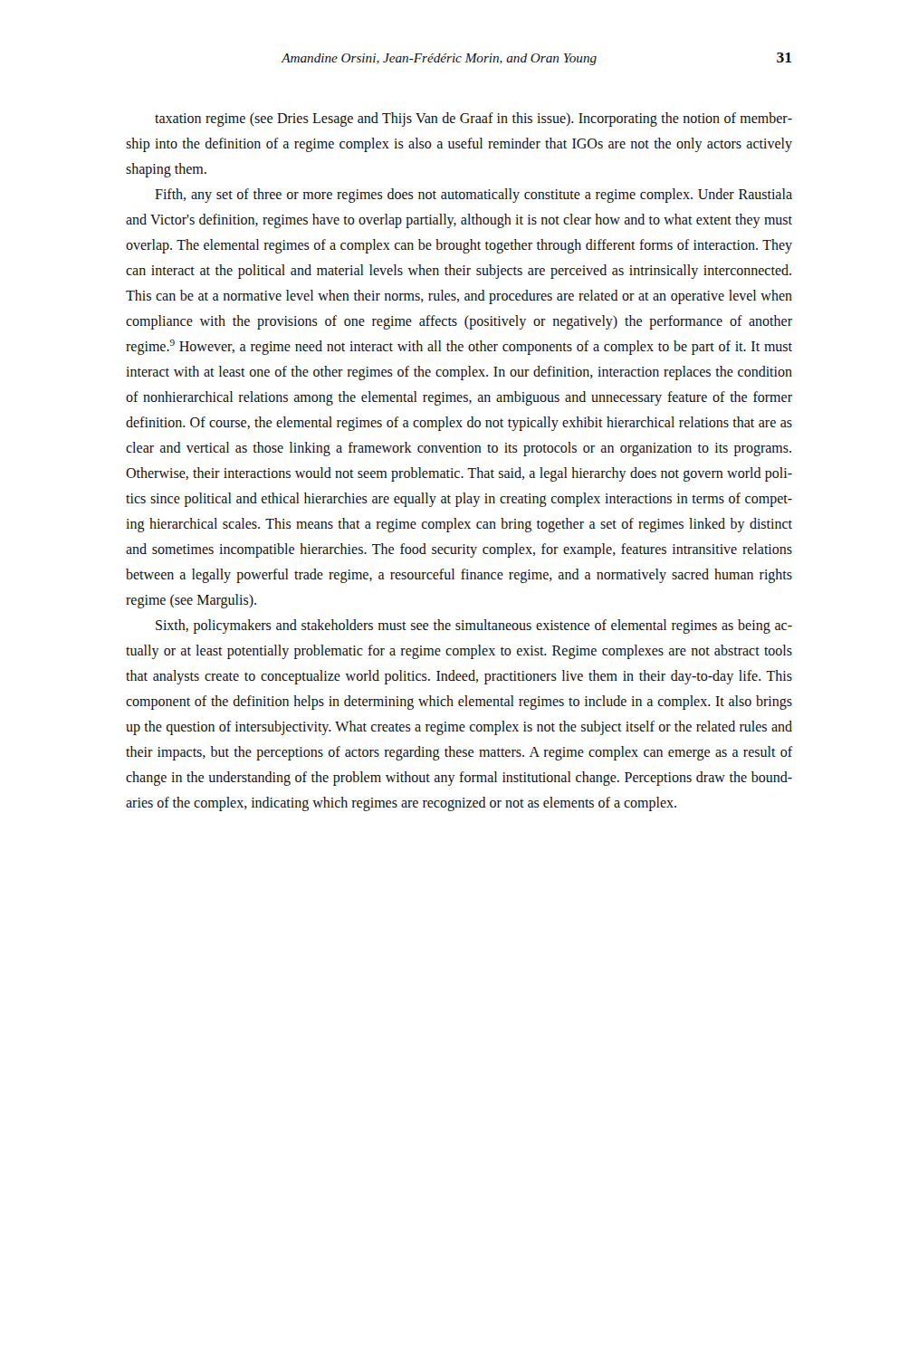Amandine Orsini, Jean-Frédéric Morin, and Oran Young 31
taxation regime (see Dries Lesage and Thijs Van de Graaf in this issue). Incorporating the notion of membership into the definition of a regime complex is also a useful reminder that IGOs are not the only actors actively shaping them.
Fifth, any set of three or more regimes does not automatically constitute a regime complex. Under Raustiala and Victor's definition, regimes have to overlap partially, although it is not clear how and to what extent they must overlap. The elemental regimes of a complex can be brought together through different forms of interaction. They can interact at the political and material levels when their subjects are perceived as intrinsically interconnected. This can be at a normative level when their norms, rules, and procedures are related or at an operative level when compliance with the provisions of one regime affects (positively or negatively) the performance of another regime.9 However, a regime need not interact with all the other components of a complex to be part of it. It must interact with at least one of the other regimes of the complex. In our definition, interaction replaces the condition of nonhierarchical relations among the elemental regimes, an ambiguous and unnecessary feature of the former definition. Of course, the elemental regimes of a complex do not typically exhibit hierarchical relations that are as clear and vertical as those linking a framework convention to its protocols or an organization to its programs. Otherwise, their interactions would not seem problematic. That said, a legal hierarchy does not govern world politics since political and ethical hierarchies are equally at play in creating complex interactions in terms of competing hierarchical scales. This means that a regime complex can bring together a set of regimes linked by distinct and sometimes incompatible hierarchies. The food security complex, for example, features intransitive relations between a legally powerful trade regime, a resourceful finance regime, and a normatively sacred human rights regime (see Margulis).
Sixth, policymakers and stakeholders must see the simultaneous existence of elemental regimes as being actually or at least potentially problematic for a regime complex to exist. Regime complexes are not abstract tools that analysts create to conceptualize world politics. Indeed, practitioners live them in their day-to-day life. This component of the definition helps in determining which elemental regimes to include in a complex. It also brings up the question of intersubjectivity. What creates a regime complex is not the subject itself or the related rules and their impacts, but the perceptions of actors regarding these matters. A regime complex can emerge as a result of change in the understanding of the problem without any formal institutional change. Perceptions draw the boundaries of the complex, indicating which regimes are recognized or not as elements of a complex.